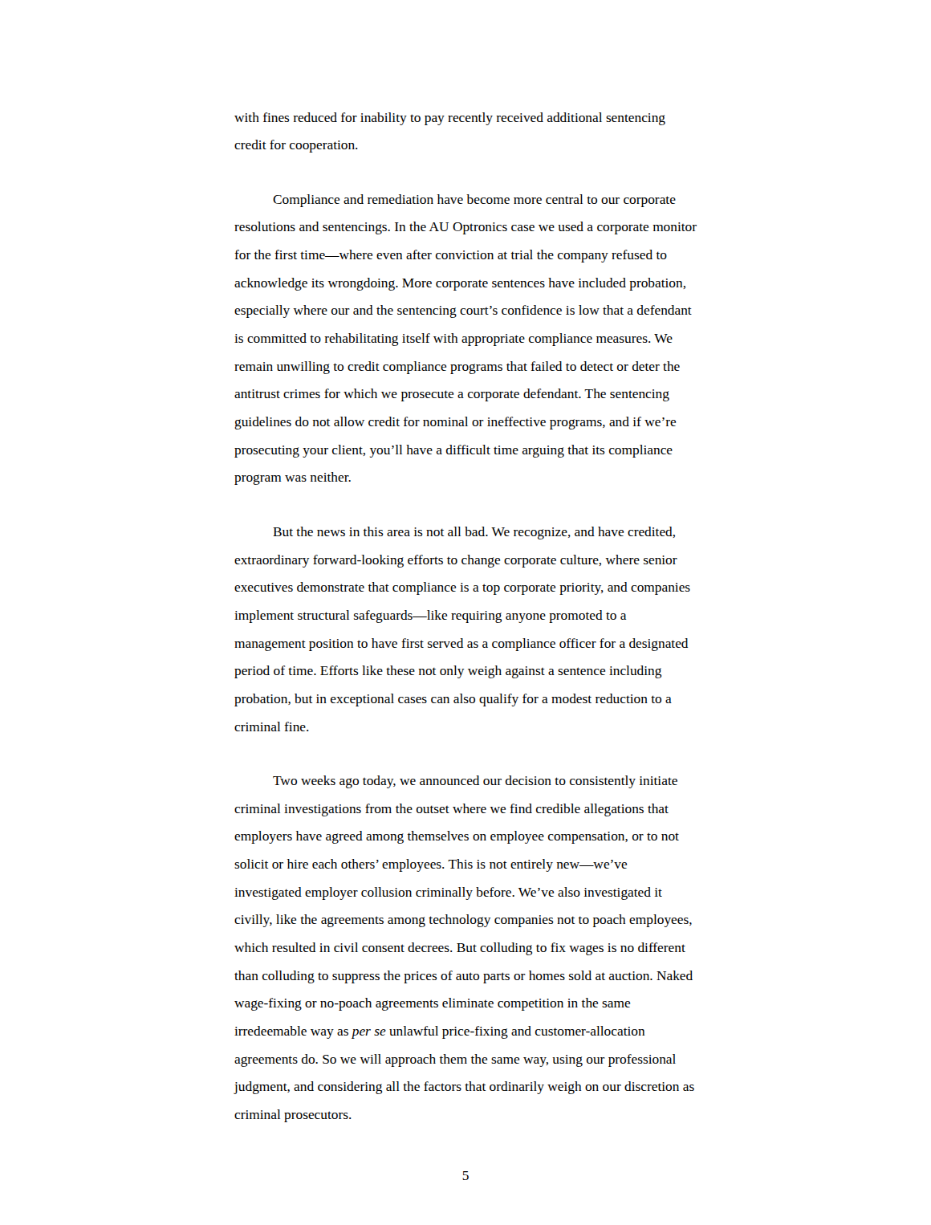with fines reduced for inability to pay recently received additional sentencing credit for cooperation.
Compliance and remediation have become more central to our corporate resolutions and sentencings. In the AU Optronics case we used a corporate monitor for the first time—where even after conviction at trial the company refused to acknowledge its wrongdoing. More corporate sentences have included probation, especially where our and the sentencing court’s confidence is low that a defendant is committed to rehabilitating itself with appropriate compliance measures. We remain unwilling to credit compliance programs that failed to detect or deter the antitrust crimes for which we prosecute a corporate defendant. The sentencing guidelines do not allow credit for nominal or ineffective programs, and if we’re prosecuting your client, you’ll have a difficult time arguing that its compliance program was neither.
But the news in this area is not all bad. We recognize, and have credited, extraordinary forward-looking efforts to change corporate culture, where senior executives demonstrate that compliance is a top corporate priority, and companies implement structural safeguards—like requiring anyone promoted to a management position to have first served as a compliance officer for a designated period of time. Efforts like these not only weigh against a sentence including probation, but in exceptional cases can also qualify for a modest reduction to a criminal fine.
Two weeks ago today, we announced our decision to consistently initiate criminal investigations from the outset where we find credible allegations that employers have agreed among themselves on employee compensation, or to not solicit or hire each others’ employees. This is not entirely new—we’ve investigated employer collusion criminally before. We’ve also investigated it civilly, like the agreements among technology companies not to poach employees, which resulted in civil consent decrees. But colluding to fix wages is no different than colluding to suppress the prices of auto parts or homes sold at auction. Naked wage-fixing or no-poach agreements eliminate competition in the same irredeemable way as per se unlawful price-fixing and customer-allocation agreements do. So we will approach them the same way, using our professional judgment, and considering all the factors that ordinarily weigh on our discretion as criminal prosecutors.
5